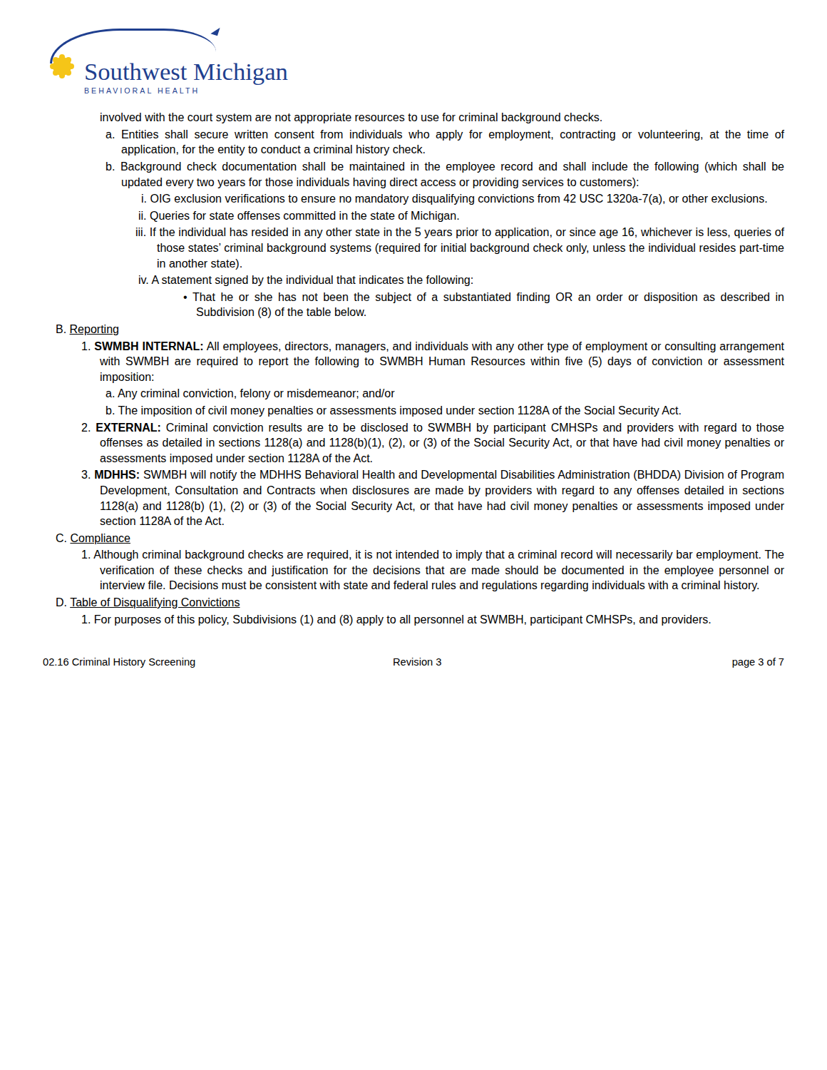Southwest Michigan
BEHAVIORAL HEALTH
involved with the court system are not appropriate resources to use for criminal background checks.
a. Entities shall secure written consent from individuals who apply for employment, contracting or volunteering, at the time of application, for the entity to conduct a criminal history check.
b. Background check documentation shall be maintained in the employee record and shall include the following (which shall be updated every two years for those individuals having direct access or providing services to customers):
i. OIG exclusion verifications to ensure no mandatory disqualifying convictions from 42 USC 1320a-7(a), or other exclusions.
ii. Queries for state offenses committed in the state of Michigan.
iii. If the individual has resided in any other state in the 5 years prior to application, or since age 16, whichever is less, queries of those states’ criminal background systems (required for initial background check only, unless the individual resides part-time in another state).
iv. A statement signed by the individual that indicates the following:
• That he or she has not been the subject of a substantiated finding OR an order or disposition as described in Subdivision (8) of the table below.
B. Reporting
1. SWMBH INTERNAL: All employees, directors, managers, and individuals with any other type of employment or consulting arrangement with SWMBH are required to report the following to SWMBH Human Resources within five (5) days of conviction or assessment imposition:
a. Any criminal conviction, felony or misdemeanor; and/or
b. The imposition of civil money penalties or assessments imposed under section 1128A of the Social Security Act.
2. EXTERNAL: Criminal conviction results are to be disclosed to SWMBH by participant CMHSPs and providers with regard to those offenses as detailed in sections 1128(a) and 1128(b)(1), (2), or (3) of the Social Security Act, or that have had civil money penalties or assessments imposed under section 1128A of the Act.
3. MDHHS: SWMBH will notify the MDHHS Behavioral Health and Developmental Disabilities Administration (BHDDA) Division of Program Development, Consultation and Contracts when disclosures are made by providers with regard to any offenses detailed in sections 1128(a) and 1128(b) (1), (2) or (3) of the Social Security Act, or that have had civil money penalties or assessments imposed under section 1128A of the Act.
C. Compliance
1. Although criminal background checks are required, it is not intended to imply that a criminal record will necessarily bar employment. The verification of these checks and justification for the decisions that are made should be documented in the employee personnel or interview file. Decisions must be consistent with state and federal rules and regulations regarding individuals with a criminal history.
D. Table of Disqualifying Convictions
1. For purposes of this policy, Subdivisions (1) and (8) apply to all personnel at SWMBH, participant CMHSPs, and providers.
02.16 Criminal History Screening Revision 3 page 3 of 7